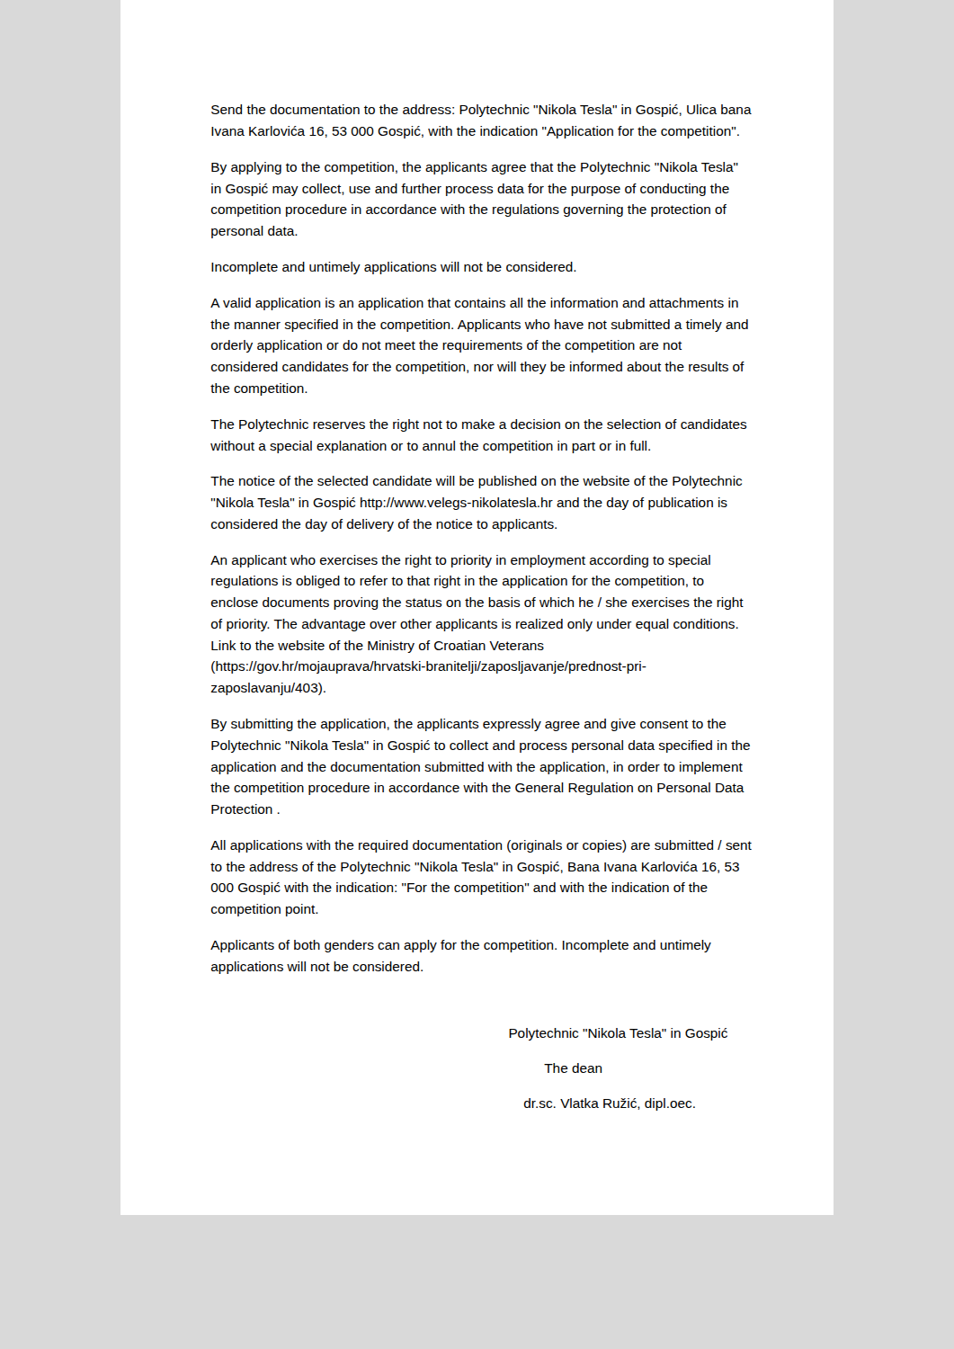Send the documentation to the address: Polytechnic "Nikola Tesla" in Gospić, Ulica bana Ivana Karlovića 16, 53 000 Gospić, with the indication "Application for the competition".
By applying to the competition, the applicants agree that the Polytechnic "Nikola Tesla" in Gospić may collect, use and further process data for the purpose of conducting the competition procedure in accordance with the regulations governing the protection of personal data.
Incomplete and untimely applications will not be considered.
A valid application is an application that contains all the information and attachments in the manner specified in the competition. Applicants who have not submitted a timely and orderly application or do not meet the requirements of the competition are not considered candidates for the competition, nor will they be informed about the results of the competition.
The Polytechnic reserves the right not to make a decision on the selection of candidates without a special explanation or to annul the competition in part or in full.
The notice of the selected candidate will be published on the website of the Polytechnic "Nikola Tesla" in Gospić http://www.velegs-nikolatesla.hr and the day of publication is considered the day of delivery of the notice to applicants.
An applicant who exercises the right to priority in employment according to special regulations is obliged to refer to that right in the application for the competition, to enclose documents proving the status on the basis of which he / she exercises the right of priority. The advantage over other applicants is realized only under equal conditions. Link to the website of the Ministry of Croatian Veterans (https://gov.hr/mojauprava/hrvatski-branitelji/zaposljavanje/prednost-pri-zaposlavanju/403).
By submitting the application, the applicants expressly agree and give consent to the Polytechnic "Nikola Tesla" in Gospić to collect and process personal data specified in the application and the documentation submitted with the application, in order to implement the competition procedure in accordance with the General Regulation on Personal Data Protection .
All applications with the required documentation (originals or copies) are submitted / sent to the address of the Polytechnic "Nikola Tesla" in Gospić, Bana Ivana Karlovića 16, 53 000 Gospić with the indication: "For the competition" and with the indication of the competition point.
Applicants of both genders can apply for the competition. Incomplete and untimely applications will not be considered.
Polytechnic "Nikola Tesla" in Gospić
The dean
dr.sc. Vlatka Ružić, dipl.oec.